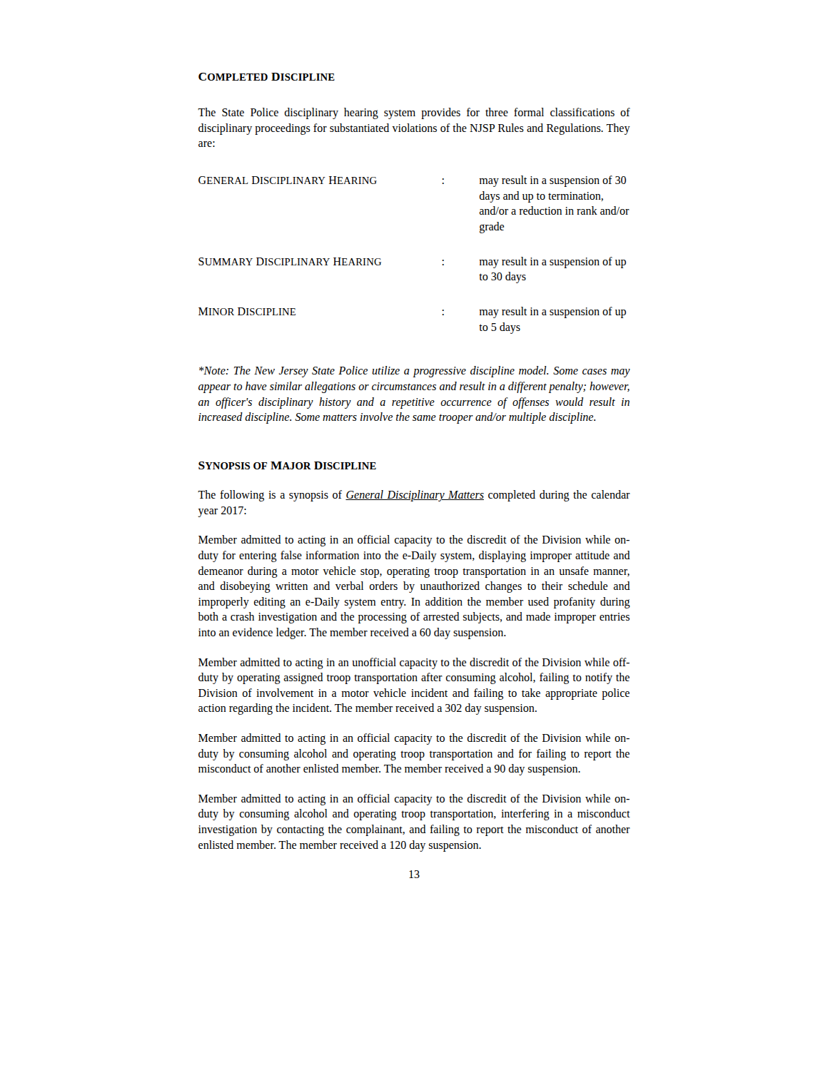COMPLETED DISCIPLINE
The State Police disciplinary hearing system provides for three formal classifications of disciplinary proceedings for substantiated violations of the NJSP Rules and Regulations. They are:
| G ENERAL D ISCIPLINARY H EARING | : | may result in a suspension of 30 days and up to termination, and/or a reduction in rank and/or grade |
| S UMMARY D ISCIPLINARY H EARING | : | may result in a suspension of up to 30 days |
| M INOR D ISCIPLINE | : | may result in a suspension of up to 5 days |
*Note: The New Jersey State Police utilize a progressive discipline model. Some cases may appear to have similar allegations or circumstances and result in a different penalty; however, an officer's disciplinary history and a repetitive occurrence of offenses would result in increased discipline. Some matters involve the same trooper and/or multiple discipline.
SYNOPSIS OF MAJOR DISCIPLINE
The following is a synopsis of General Disciplinary Matters completed during the calendar year 2017:
Member admitted to acting in an official capacity to the discredit of the Division while on-duty for entering false information into the e-Daily system, displaying improper attitude and demeanor during a motor vehicle stop, operating troop transportation in an unsafe manner, and disobeying written and verbal orders by unauthorized changes to their schedule and improperly editing an e-Daily system entry. In addition the member used profanity during both a crash investigation and the processing of arrested subjects, and made improper entries into an evidence ledger. The member received a 60 day suspension.
Member admitted to acting in an unofficial capacity to the discredit of the Division while off-duty by operating assigned troop transportation after consuming alcohol, failing to notify the Division of involvement in a motor vehicle incident and failing to take appropriate police action regarding the incident. The member received a 302 day suspension.
Member admitted to acting in an official capacity to the discredit of the Division while on-duty by consuming alcohol and operating troop transportation and for failing to report the misconduct of another enlisted member. The member received a 90 day suspension.
Member admitted to acting in an official capacity to the discredit of the Division while on-duty by consuming alcohol and operating troop transportation, interfering in a misconduct investigation by contacting the complainant, and failing to report the misconduct of another enlisted member. The member received a 120 day suspension.
13